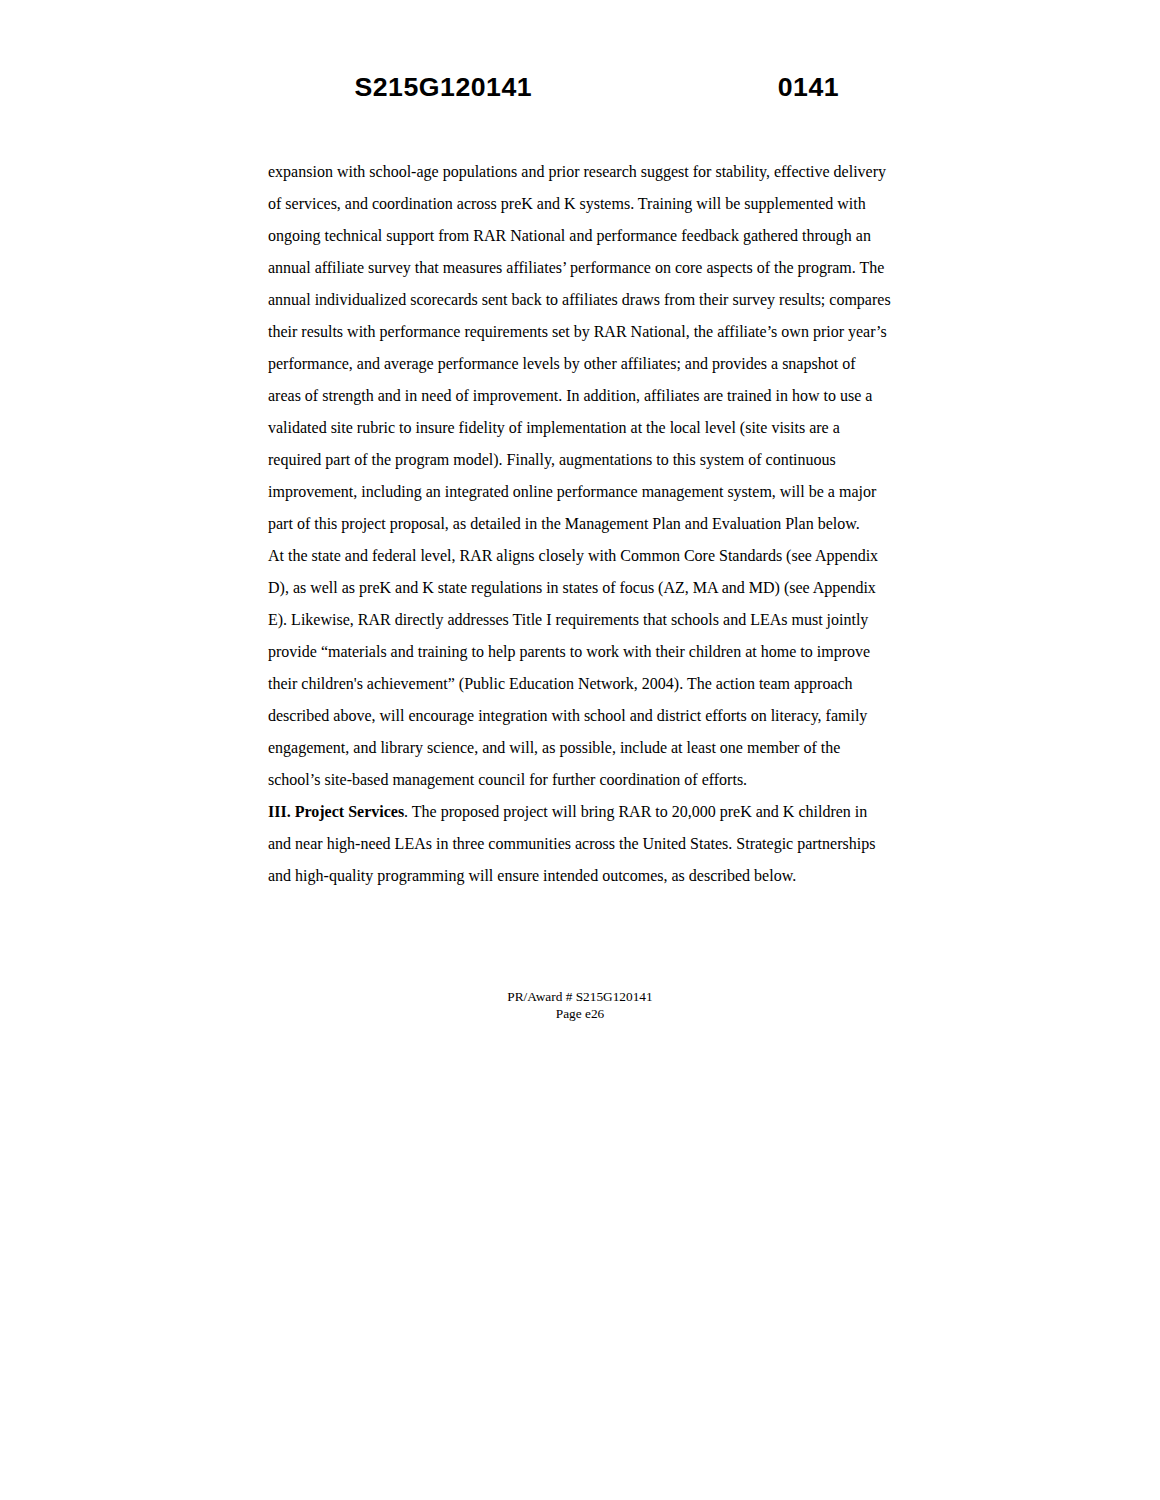S215G120141 0141
expansion with school-age populations and prior research suggest for stability, effective delivery of services, and coordination across preK and K systems. Training will be supplemented with ongoing technical support from RAR National and performance feedback gathered through an annual affiliate survey that measures affiliates’ performance on core aspects of the program. The annual individualized scorecards sent back to affiliates draws from their survey results; compares their results with performance requirements set by RAR National, the affiliate’s own prior year’s performance, and average performance levels by other affiliates; and provides a snapshot of areas of strength and in need of improvement. In addition, affiliates are trained in how to use a validated site rubric to insure fidelity of implementation at the local level (site visits are a required part of the program model). Finally, augmentations to this system of continuous improvement, including an integrated online performance management system, will be a major part of this project proposal, as detailed in the Management Plan and Evaluation Plan below.
At the state and federal level, RAR aligns closely with Common Core Standards (see Appendix D), as well as preK and K state regulations in states of focus (AZ, MA and MD) (see Appendix E). Likewise, RAR directly addresses Title I requirements that schools and LEAs must jointly provide “materials and training to help parents to work with their children at home to improve their children's achievement” (Public Education Network, 2004). The action team approach described above, will encourage integration with school and district efforts on literacy, family engagement, and library science, and will, as possible, include at least one member of the school’s site-based management council for further coordination of efforts.
III. Project Services. The proposed project will bring RAR to 20,000 preK and K children in and near high-need LEAs in three communities across the United States. Strategic partnerships and high-quality programming will ensure intended outcomes, as described below.
PR/Award # S215G120141
Page e26